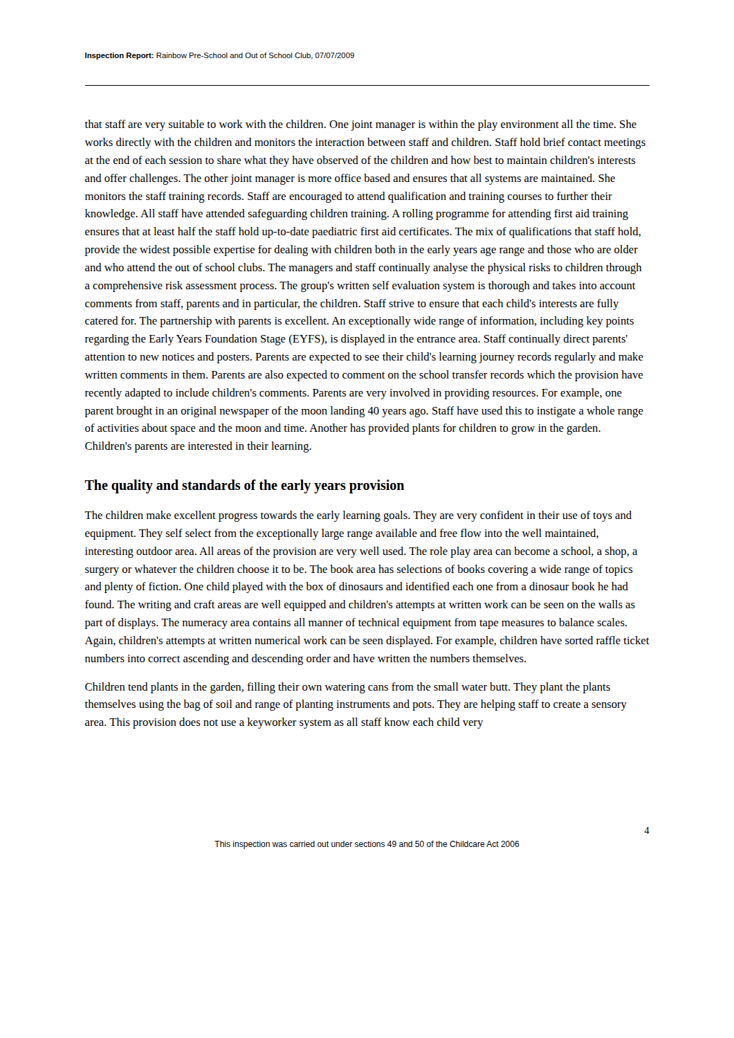Inspection Report: Rainbow Pre-School and Out of School Club, 07/07/2009
that staff are very suitable to work with the children. One joint manager is within the play environment all the time. She works directly with the children and monitors the interaction between staff and children. Staff hold brief contact meetings at the end of each session to share what they have observed of the children and how best to maintain children's interests and offer challenges. The other joint manager is more office based and ensures that all systems are maintained. She monitors the staff training records. Staff are encouraged to attend qualification and training courses to further their knowledge. All staff have attended safeguarding children training. A rolling programme for attending first aid training ensures that at least half the staff hold up-to-date paediatric first aid certificates. The mix of qualifications that staff hold, provide the widest possible expertise for dealing with children both in the early years age range and those who are older and who attend the out of school clubs. The managers and staff continually analyse the physical risks to children through a comprehensive risk assessment process. The group's written self evaluation system is thorough and takes into account comments from staff, parents and in particular, the children. Staff strive to ensure that each child's interests are fully catered for. The partnership with parents is excellent. An exceptionally wide range of information, including key points regarding the Early Years Foundation Stage (EYFS), is displayed in the entrance area. Staff continually direct parents' attention to new notices and posters. Parents are expected to see their child's learning journey records regularly and make written comments in them. Parents are also expected to comment on the school transfer records which the provision have recently adapted to include children's comments. Parents are very involved in providing resources. For example, one parent brought in an original newspaper of the moon landing 40 years ago. Staff have used this to instigate a whole range of activities about space and the moon and time. Another has provided plants for children to grow in the garden. Children's parents are interested in their learning.
The quality and standards of the early years provision
The children make excellent progress towards the early learning goals. They are very confident in their use of toys and equipment. They self select from the exceptionally large range available and free flow into the well maintained, interesting outdoor area. All areas of the provision are very well used. The role play area can become a school, a shop, a surgery or whatever the children choose it to be. The book area has selections of books covering a wide range of topics and plenty of fiction. One child played with the box of dinosaurs and identified each one from a dinosaur book he had found. The writing and craft areas are well equipped and children's attempts at written work can be seen on the walls as part of displays. The numeracy area contains all manner of technical equipment from tape measures to balance scales. Again, children's attempts at written numerical work can be seen displayed. For example, children have sorted raffle ticket numbers into correct ascending and descending order and have written the numbers themselves.
Children tend plants in the garden, filling their own watering cans from the small water butt. They plant the plants themselves using the bag of soil and range of planting instruments and pots. They are helping staff to create a sensory area. This provision does not use a keyworker system as all staff know each child very
4 This inspection was carried out under sections 49 and 50 of the Childcare Act 2006